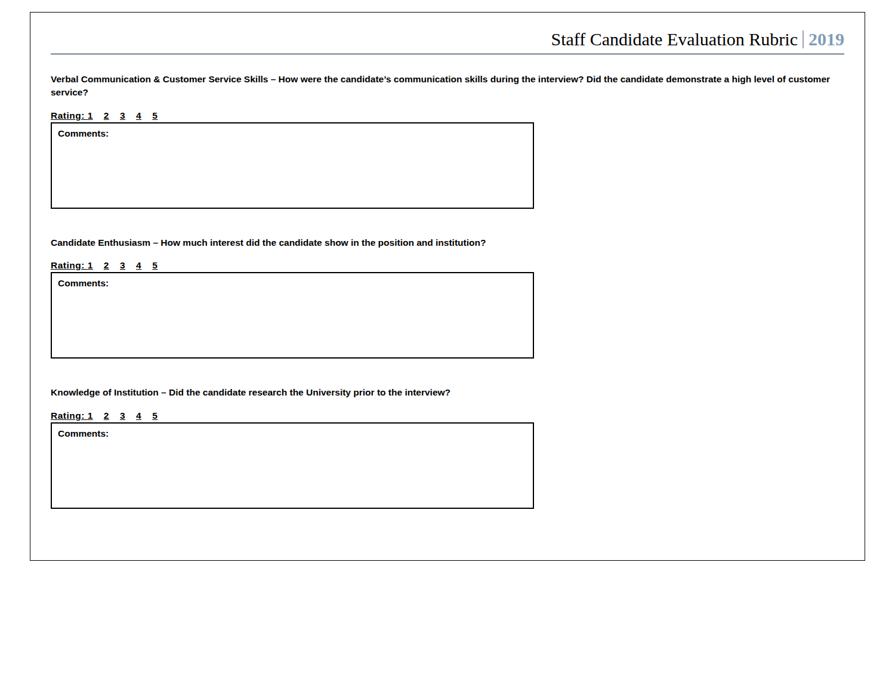Staff Candidate Evaluation Rubric 2019
Verbal Communication & Customer Service Skills – How were the candidate’s communication skills during the interview? Did the candidate demonstrate a high level of customer service?
Rating: 12345
Comments:
Candidate Enthusiasm – How much interest did the candidate show in the position and institution?
Rating: 12345
Comments:
Knowledge of Institution – Did the candidate research the University prior to the interview?
Rating: 12345
Comments: